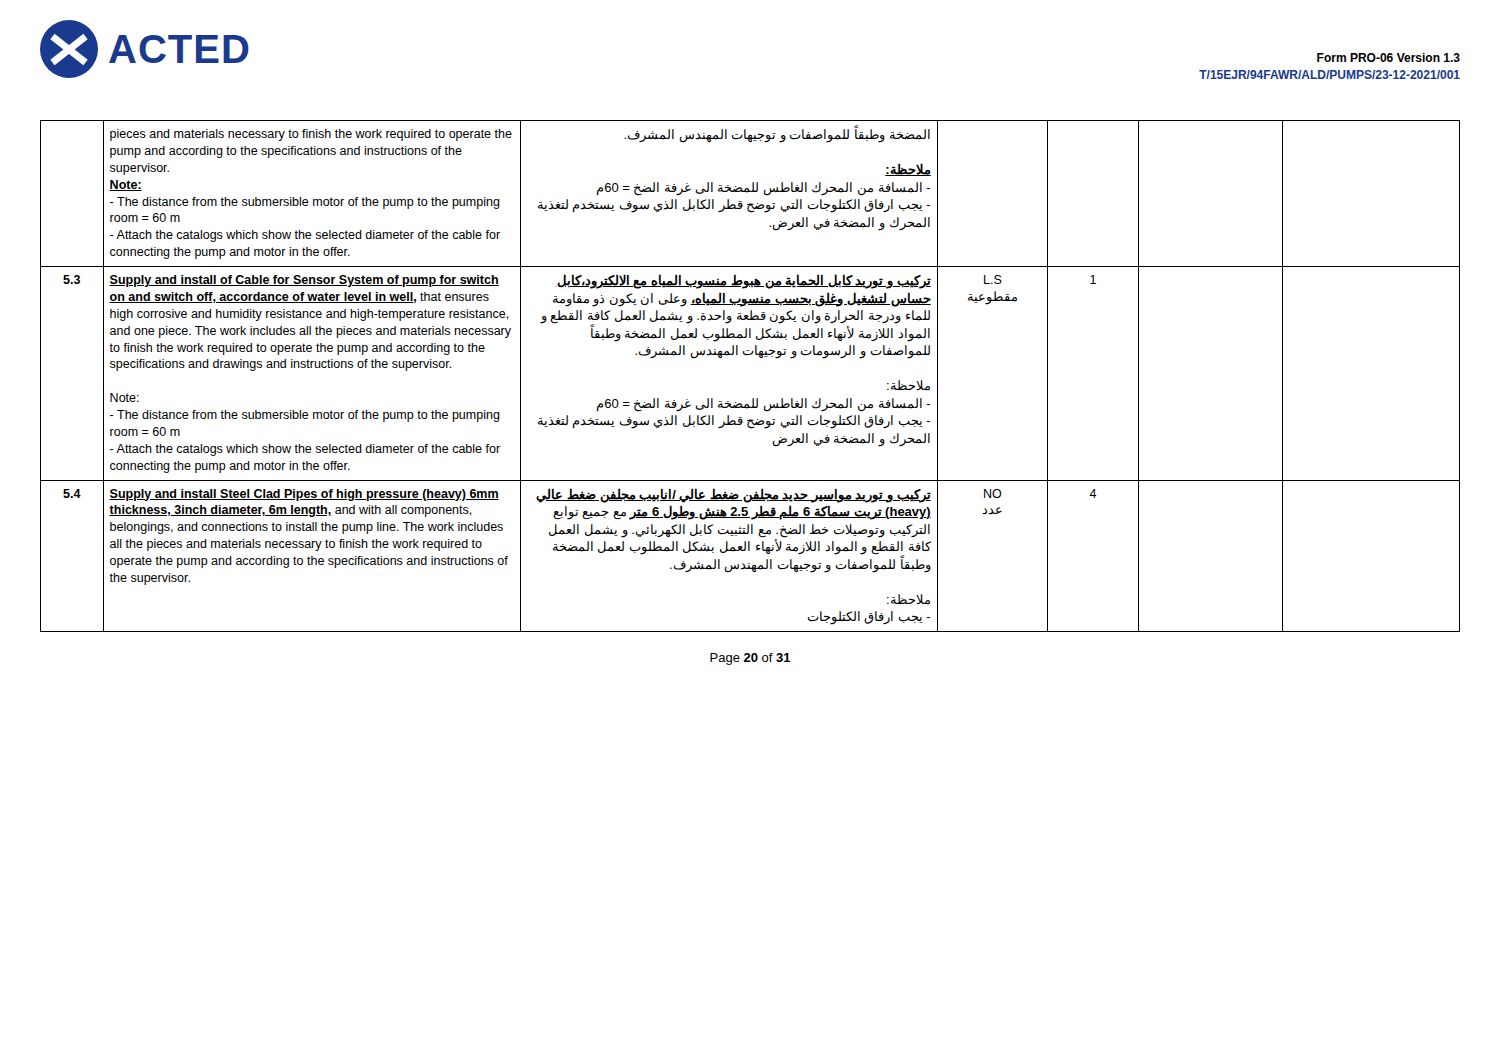ACTED
Form PRO-06 Version 1.3
T/15EJR/94FAWR/ALD/PUMPS/23-12-2021/001
| | pieces and materials necessary to finish the work required to operate the pump and according to the specifications and instructions of the supervisor. Note: - The distance from the submersible motor of the pump to the pumping room = 60 m - Attach the catalogs which show the selected diameter of the cable for connecting the pump and motor in the offer. | المضخة وطبقاً للمواصفات و توجيهات المهندس المشرف. ملاحظة: - المسافة من المحرك الغاطس للمضخة الى غرفة الضخ = 60م - يجب ارفاق الكتلوجات التي توضح قطر الكابل الذي سوف يستخدم لتغذية المحرك و المضخة في العرض. | | | | |
| 5.3 | Supply and install of Cable for Sensor System of pump for switch on and switch off, accordance of water level in well, that ensures high corrosive and humidity resistance and high-temperature resistance, and one piece. The work includes all the pieces and materials necessary to finish the work required to operate the pump and according to the specifications and drawings and instructions of the supervisor. Note: - The distance from the submersible motor of the pump to the pumping room = 60 m - Attach the catalogs which show the selected diameter of the cable for connecting the pump and motor in the offer. | تركيب و توريد كابل الحماية من هبوط منسوب المياه مع الالكترود،كابل حساس لتشغيل وغلق بحسب منسوب المياه، وعلى ان يكون ذو مقاومة للماء ودرجة الحرارة وان يكون قطعة واحدة. و يشمل العمل كافة القطع و المواد اللازمة لأنهاء العمل بشكل المطلوب لعمل المضخة وطبقاً للمواصفات و الرسومات و توجيهات المهندس المشرف. ملاحظة: - المسافة من المحرك الغاطس للمضخة الى غرفة الضخ = 60م - يجب ارفاق الكتلوجات التي توضح قطر الكابل الذي سوف يستخدم لتغذية المحرك و المضخة في العرض | L.S مقطوعية | 1 | | |
| 5.4 | Supply and install Steel Clad Pipes of high pressure (heavy) 6mm thickness, 3inch diameter, 6m length, and with all components, belongings, and connections to install the pump line. The work includes all the pieces and materials necessary to finish the work required to operate the pump and according to the specifications and instructions of the supervisor. | تركيب و توريد مواسير حديد مجلفن ضغط عالي /انابيب مجلفن ضغط عالي (heavy) تريت سماكة 6 ملم قطر 2.5 هنش وطول 6 متر مع جميع توابع التركيب وتوصيلات خط الضخ. مع التثبيت كابل الكهربائي. و يشمل العمل كافة القطع و المواد اللازمة لأنهاء العمل بشكل المطلوب لعمل المضخة وطبقاً للمواصفات و توجيهات المهندس المشرف. ملاحظة: - يجب ارفاق الكتلوجات | NO عدد | 4 | | |
Page 20 of 31